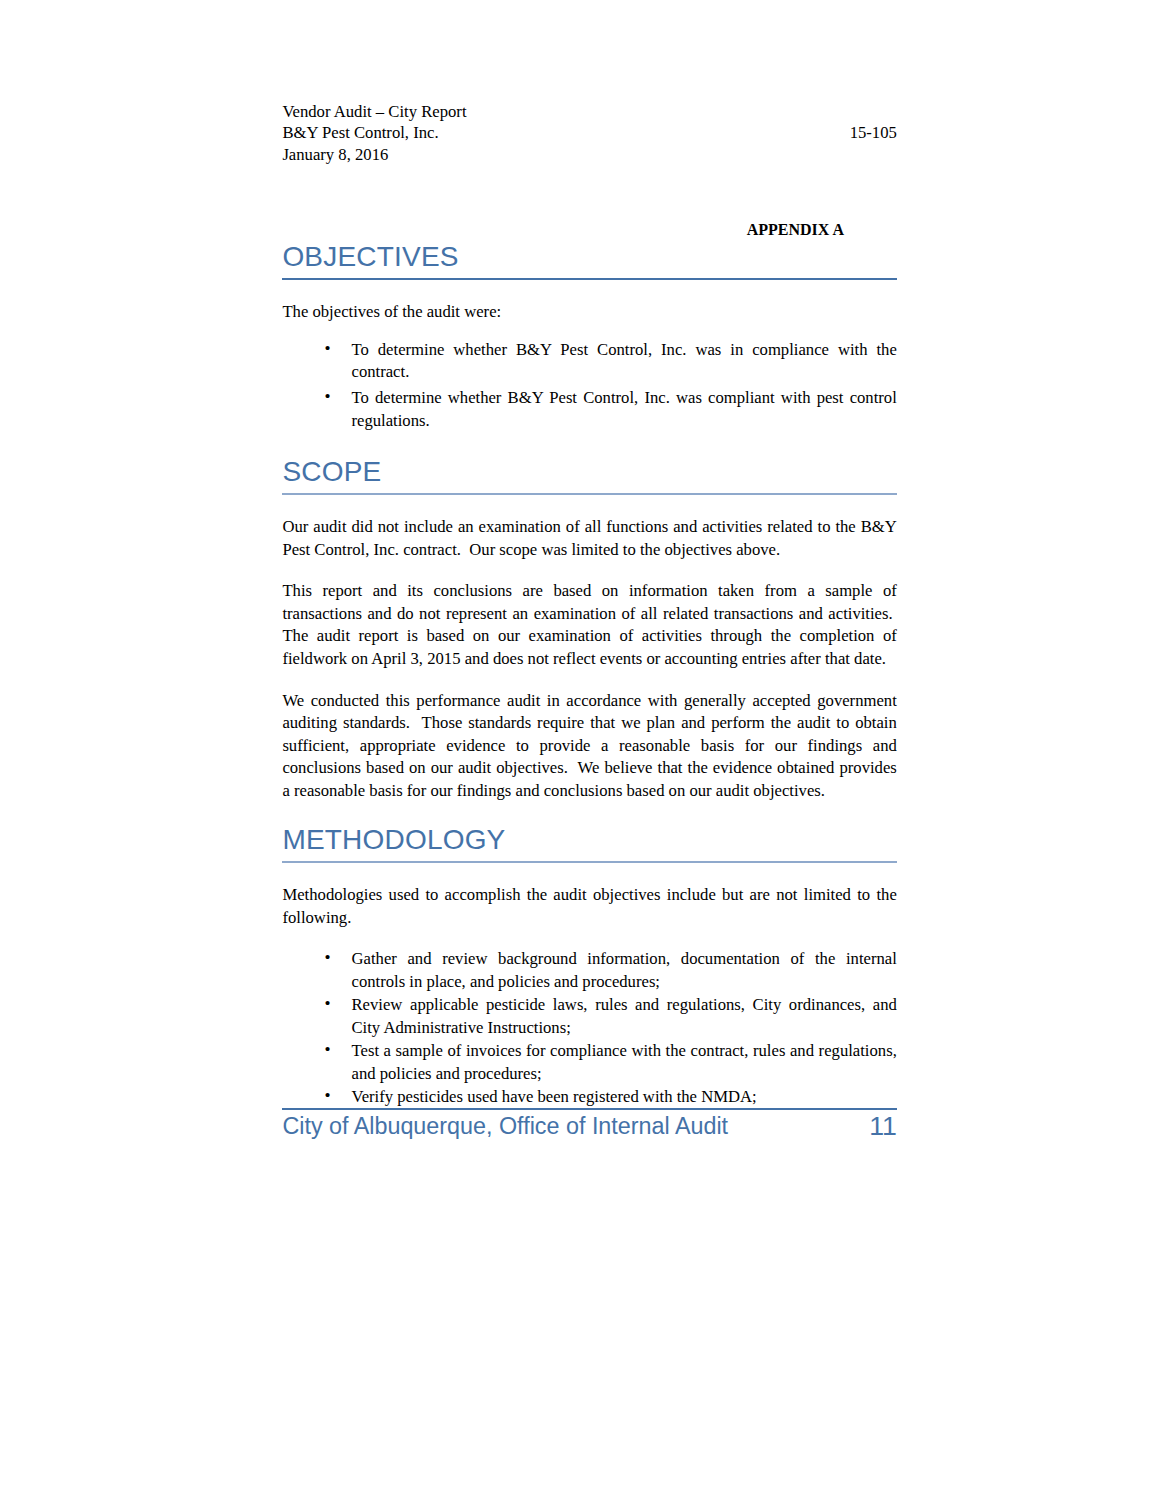| Vendor Audit – City Report B&Y Pest Control, Inc. January 8, 2016 | 15-105 |
APPENDIX A
OBJECTIVES
The objectives of the audit were:
To determine whether B&Y Pest Control, Inc. was in compliance with the contract.
To determine whether B&Y Pest Control, Inc. was compliant with pest control regulations.
SCOPE
Our audit did not include an examination of all functions and activities related to the B&Y Pest Control, Inc. contract. Our scope was limited to the objectives above.
This report and its conclusions are based on information taken from a sample of transactions and do not represent an examination of all related transactions and activities. The audit report is based on our examination of activities through the completion of fieldwork on April 3, 2015 and does not reflect events or accounting entries after that date.
We conducted this performance audit in accordance with generally accepted government auditing standards. Those standards require that we plan and perform the audit to obtain sufficient, appropriate evidence to provide a reasonable basis for our findings and conclusions based on our audit objectives. We believe that the evidence obtained provides a reasonable basis for our findings and conclusions based on our audit objectives.
METHODOLOGY
Methodologies used to accomplish the audit objectives include but are not limited to the following.
Gather and review background information, documentation of the internal controls in place, and policies and procedures;
Review applicable pesticide laws, rules and regulations, City ordinances, and City Administrative Instructions;
Test a sample of invoices for compliance with the contract, rules and regulations, and policies and procedures;
Verify pesticides used have been registered with the NMDA;
City of Albuquerque, Office of Internal Audit
11